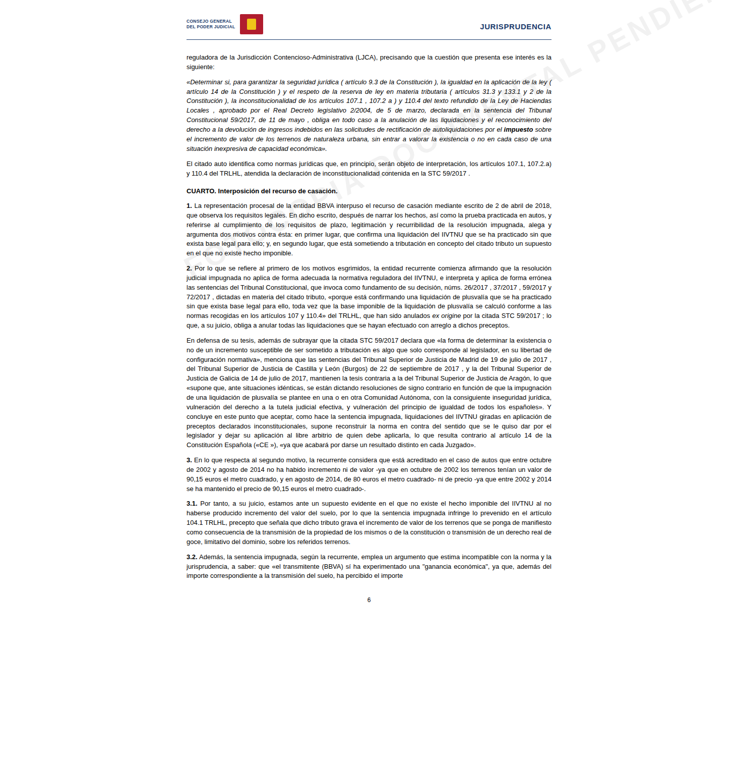Consejo General
del Poder Judicial
JURISPRUDENCIA
FOTOCOPIA DOCUMENTAL PENDIENTE
reguladora de la Jurisdicción Contencioso-Administrativa (LJCA), precisando que la cuestión que presenta ese interés es la siguiente:
«Determinar si, para garantizar la seguridad jurídica ( artículo 9.3 de la Constitución ), la igualdad en la aplicación de la ley ( artículo 14 de la Constitución ) y el respeto de la reserva de ley en materia tributaria ( artículos 31.3 y 133.1 y 2 de la Constitución ), la inconstitucionalidad de los artículos 107.1 , 107.2 a ) y 110.4 del texto refundido de la Ley de Haciendas Locales , aprobado por el Real Decreto legislativo 2/2004, de 5 de marzo, declarada en la sentencia del Tribunal Constitucional 59/2017, de 11 de mayo , obliga en todo caso a la anulación de las liquidaciones y el reconocimiento del derecho a la devolución de ingresos indebidos en las solicitudes de rectificación de autoliquidaciones por el impuesto sobre el incremento de valor de los terrenos de naturaleza urbana, sin entrar a valorar la existencia o no en cada caso de una situación inexpresiva de capacidad económica».
El citado auto identifica como normas jurídicas que, en principio, serán objeto de interpretación, los artículos 107.1, 107.2.a) y 110.4 del TRLHL, atendida la declaración de inconstitucionalidad contenida en la STC 59/2017 .
CUARTO. Interposición del recurso de casación.
1. La representación procesal de la entidad BBVA interpuso el recurso de casación mediante escrito de 2 de abril de 2018, que observa los requisitos legales. En dicho escrito, después de narrar los hechos, así como la prueba practicada en autos, y referirse al cumplimiento de los requisitos de plazo, legitimación y recurribilidad de la resolución impugnada, alega y argumenta dos motivos contra ésta: en primer lugar, que confirma una liquidación del IIVTNU que se ha practicado sin que exista base legal para ello; y, en segundo lugar, que está sometiendo a tributación en concepto del citado tributo un supuesto en el que no existe hecho imponible.
2. Por lo que se refiere al primero de los motivos esgrimidos, la entidad recurrente comienza afirmando que la resolución judicial impugnada no aplica de forma adecuada la normativa reguladora del IIVTNU, e interpreta y aplica de forma errónea las sentencias del Tribunal Constitucional, que invoca como fundamento de su decisión, núms. 26/2017 , 37/2017 , 59/2017 y 72/2017 , dictadas en materia del citado tributo, «porque está confirmando una liquidación de plusvalía que se ha practicado sin que exista base legal para ello, toda vez que la base imponible de la liquidación de plusvalía se calculó conforme a las normas recogidas en los artículos 107 y 110.4» del TRLHL, que han sido anulados ex origine por la citada STC 59/2017 ; lo que, a su juicio, obliga a anular todas las liquidaciones que se hayan efectuado con arreglo a dichos preceptos.
En defensa de su tesis, además de subrayar que la citada STC 59/2017 declara que «la forma de determinar la existencia o no de un incremento susceptible de ser sometido a tributación es algo que solo corresponde al legislador, en su libertad de configuración normativa», menciona que las sentencias del Tribunal Superior de Justicia de Madrid de 19 de julio de 2017 , del Tribunal Superior de Justicia de Castilla y León (Burgos) de 22 de septiembre de 2017 , y la del Tribunal Superior de Justicia de Galicia de 14 de julio de 2017, mantienen la tesis contraria a la del Tribunal Superior de Justicia de Aragón, lo que «supone que, ante situaciones idénticas, se están dictando resoluciones de signo contrario en función de que la impugnación de una liquidación de plusvalía se plantee en una o en otra Comunidad Autónoma, con la consiguiente inseguridad jurídica, vulneración del derecho a la tutela judicial efectiva, y vulneración del principio de igualdad de todos los españoles». Y concluye en este punto que aceptar, como hace la sentencia impugnada, liquidaciones del IIVTNU giradas en aplicación de preceptos declarados inconstitucionales, supone reconstruir la norma en contra del sentido que se le quiso dar por el legislador y dejar su aplicación al libre arbitrio de quien debe aplicarla, lo que resulta contrario al artículo 14 de la Constitución Española («CE »), «ya que acabará por darse un resultado distinto en cada Juzgado».
3. En lo que respecta al segundo motivo, la recurrente considera que está acreditado en el caso de autos que entre octubre de 2002 y agosto de 2014 no ha habido incremento ni de valor -ya que en octubre de 2002 los terrenos tenían un valor de 90,15 euros el metro cuadrado, y en agosto de 2014, de 80 euros el metro cuadrado- ni de precio -ya que entre 2002 y 2014 se ha mantenido el precio de 90,15 euros el metro cuadrado-.
3.1. Por tanto, a su juicio, estamos ante un supuesto evidente en el que no existe el hecho imponible del IIVTNU al no haberse producido incremento del valor del suelo, por lo que la sentencia impugnada infringe lo prevenido en el artículo 104.1 TRLHL, precepto que señala que dicho tributo grava el incremento de valor de los terrenos que se ponga de manifiesto como consecuencia de la transmisión de la propiedad de los mismos o de la constitución o transmisión de un derecho real de goce, limitativo del dominio, sobre los referidos terrenos.
3.2. Además, la sentencia impugnada, según la recurrente, emplea un argumento que estima incompatible con la norma y la jurisprudencia, a saber: que «el transmitente (BBVA) sí ha experimentado una "ganancia económica", ya que, además del importe correspondiente a la transmisión del suelo, ha percibido el importe
6